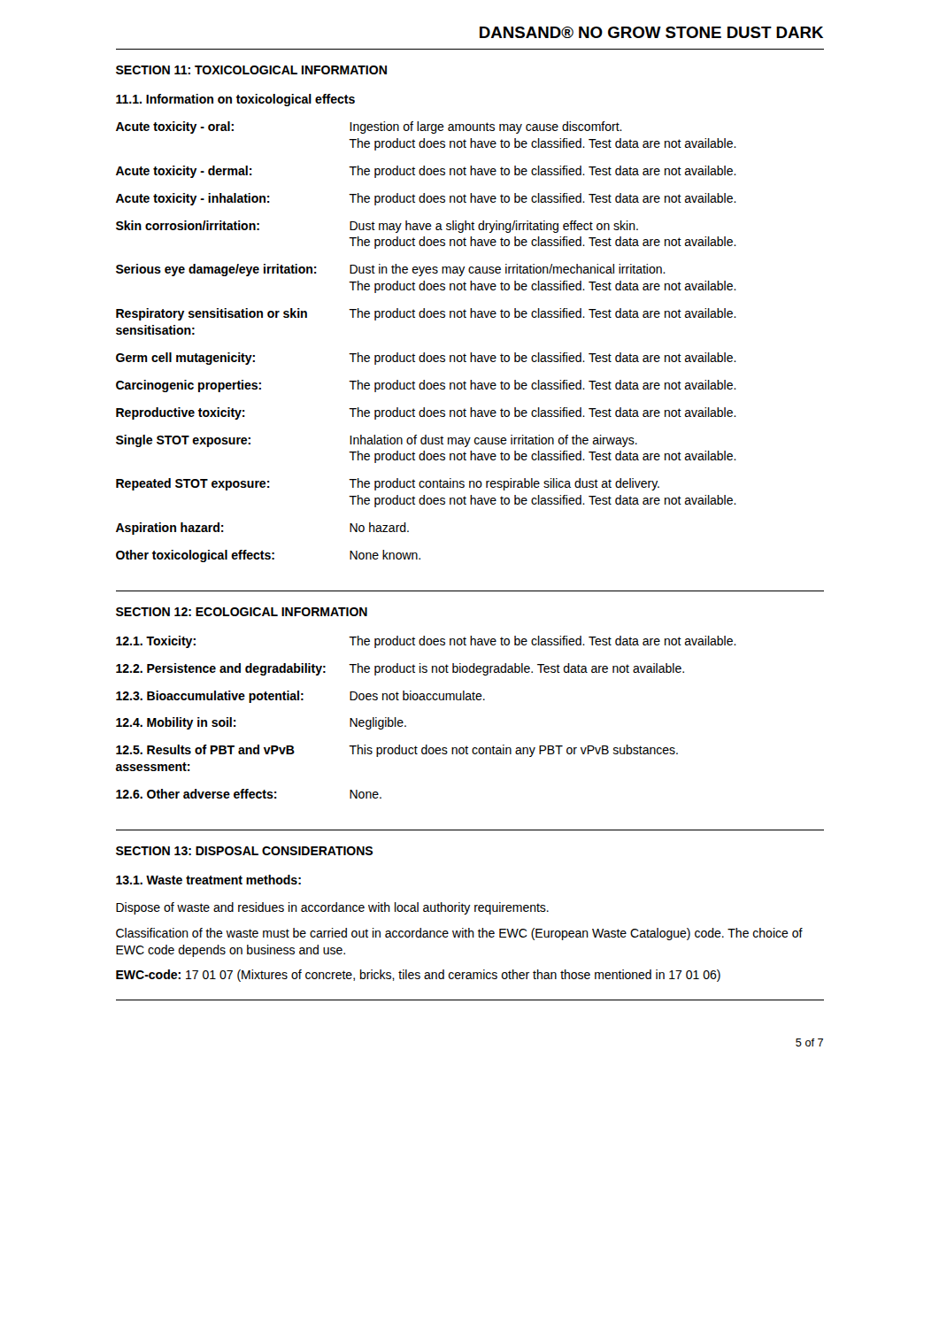DANSAND® NO GROW STONE DUST DARK
SECTION 11: TOXICOLOGICAL INFORMATION
11.1. Information on toxicological effects
| Acute toxicity - oral: | Ingestion of large amounts may cause discomfort. The product does not have to be classified. Test data are not available. |
| Acute toxicity - dermal: | The product does not have to be classified. Test data are not available. |
| Acute toxicity - inhalation: | The product does not have to be classified. Test data are not available. |
| Skin corrosion/irritation: | Dust may have a slight drying/irritating effect on skin. The product does not have to be classified. Test data are not available. |
| Serious eye damage/eye irritation: | Dust in the eyes may cause irritation/mechanical irritation. The product does not have to be classified. Test data are not available. |
| Respiratory sensitisation or skin sensitisation: | The product does not have to be classified. Test data are not available. |
| Germ cell mutagenicity: | The product does not have to be classified. Test data are not available. |
| Carcinogenic properties: | The product does not have to be classified. Test data are not available. |
| Reproductive toxicity: | The product does not have to be classified. Test data are not available. |
| Single STOT exposure: | Inhalation of dust may cause irritation of the airways. The product does not have to be classified. Test data are not available. |
| Repeated STOT exposure: | The product contains no respirable silica dust at delivery. The product does not have to be classified. Test data are not available. |
| Aspiration hazard: | No hazard. |
| Other toxicological effects: | None known. |
SECTION 12: ECOLOGICAL INFORMATION
| 12.1. Toxicity: | The product does not have to be classified. Test data are not available. |
| 12.2. Persistence and degradability: | The product is not biodegradable. Test data are not available. |
| 12.3. Bioaccumulative potential: | Does not bioaccumulate. |
| 12.4. Mobility in soil: | Negligible. |
| 12.5. Results of PBT and vPvB assessment: | This product does not contain any PBT or vPvB substances. |
| 12.6. Other adverse effects: | None. |
SECTION 13: DISPOSAL CONSIDERATIONS
13.1. Waste treatment methods:
Dispose of waste and residues in accordance with local authority requirements.
Classification of the waste must be carried out in accordance with the EWC (European Waste Catalogue) code. The choice of EWC code depends on business and use.
EWC-code: 17 01 07 (Mixtures of concrete, bricks, tiles and ceramics other than those mentioned in 17 01 06)
5 of 7